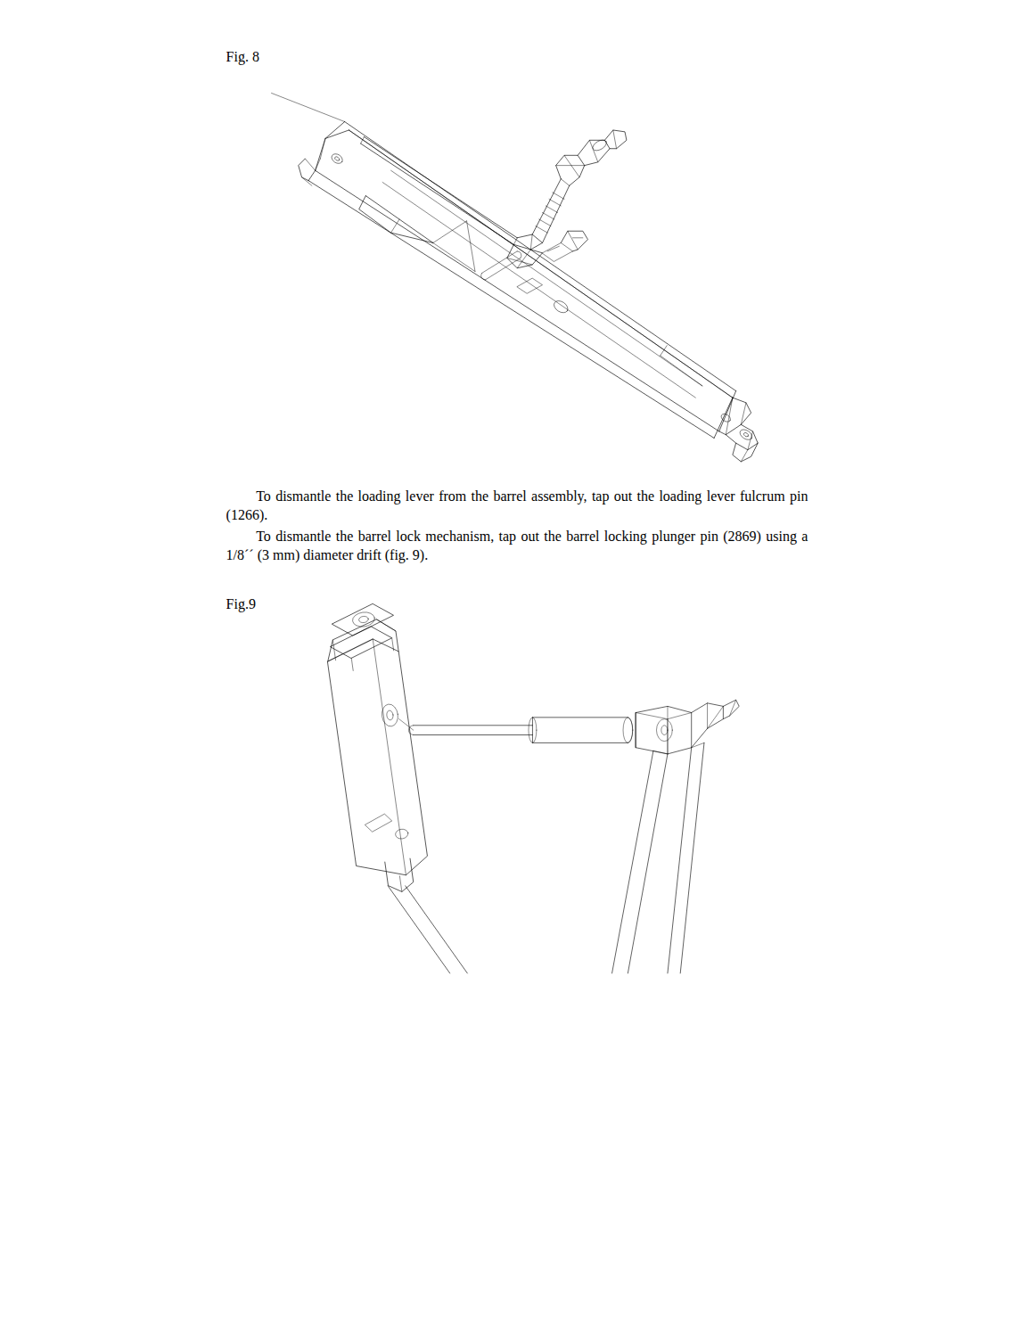Fig. 8
To dismantle the loading lever from the barrel assembly, tap out the loading lever fulcrum pin (1266).
To dismantle the barrel lock mechanism, tap out the barrel locking plunger pin (2869) using a 1/8´´ (3 mm) diameter drift (fig. 9).
Fig.9